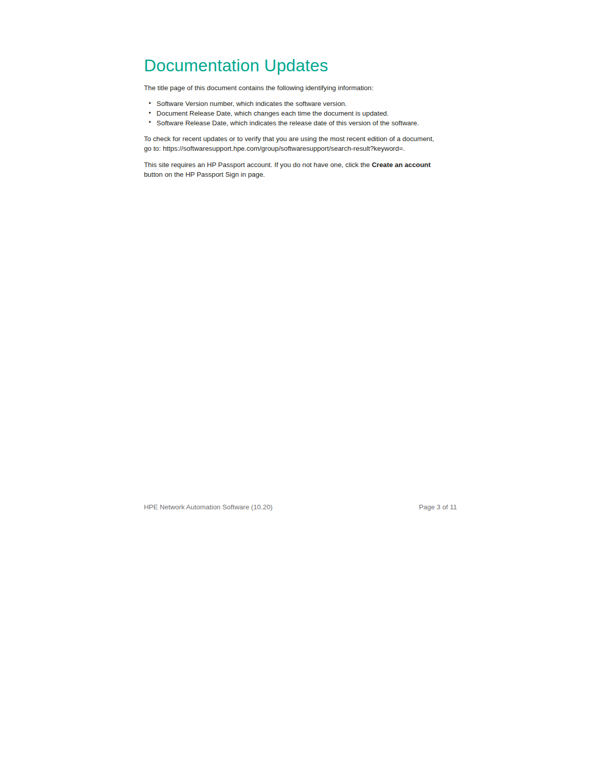Documentation Updates
The title page of this document contains the following identifying information:
Software Version number, which indicates the software version.
Document Release Date, which changes each time the document is updated.
Software Release Date, which indicates the release date of this version of the software.
To check for recent updates or to verify that you are using the most recent edition of a document, go to: https://softwaresupport.hpe.com/group/softwaresupport/search-result?keyword=.
This site requires an HP Passport account. If you do not have one, click the Create an account button on the HP Passport Sign in page.
HPE Network Automation Software (10.20) Page 3 of 11